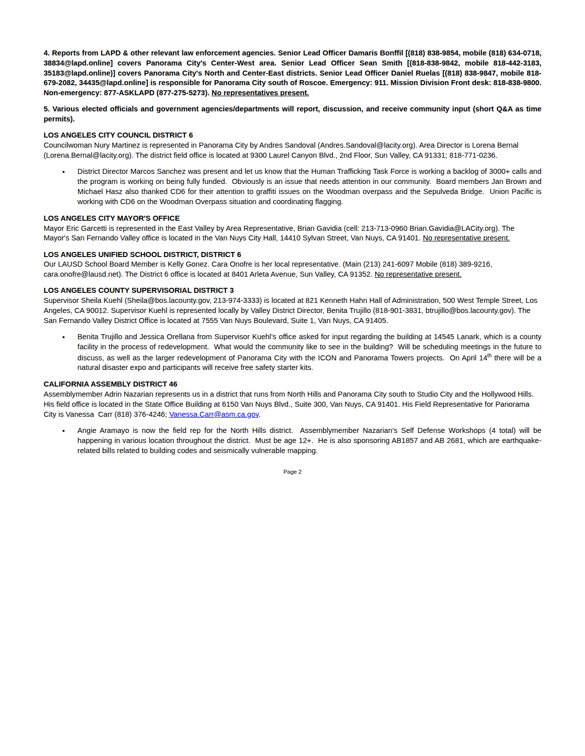4. Reports from LAPD & other relevant law enforcement agencies. Senior Lead Officer Damaris Bonffil [(818) 838-9854, mobile (818) 634-0718, 38834@lapd.online] covers Panorama City's Center-West area. Senior Lead Officer Sean Smith [(818-838-9842, mobile 818-442-3183, 35183@lapd.online)] covers Panorama City's North and Center-East districts. Senior Lead Officer Daniel Ruelas [(818) 838-9847, mobile 818-679-2082, 34435@lapd.online] is responsible for Panorama City south of Roscoe. Emergency: 911. Mission Division Front desk: 818-838-9800. Non-emergency: 877-ASKLAPD (877-275-5273). No representatives present.
5. Various elected officials and government agencies/departments will report, discussion, and receive community input (short Q&A as time permits).
LOS ANGELES CITY COUNCIL DISTRICT 6
Councilwoman Nury Martinez is represented in Panorama City by Andres Sandoval (Andres.Sandoval@lacity.org). Area Director is Lorena Bernal (Lorena.Bernal@lacity.org). The district field office is located at 9300 Laurel Canyon Blvd., 2nd Floor, Sun Valley, CA 91331; 818-771-0236.
District Director Marcos Sanchez was present and let us know that the Human Trafficking Task Force is working a backlog of 3000+ calls and the program is working on being fully funded. Obviously is an issue that needs attention in our community. Board members Jan Brown and Michael Hasz also thanked CD6 for their attention to graffiti issues on the Woodman overpass and the Sepulveda Bridge. Union Pacific is working with CD6 on the Woodman Overpass situation and coordinating flagging.
LOS ANGELES CITY MAYOR'S OFFICE
Mayor Eric Garcetti is represented in the East Valley by Area Representative, Brian Gavidia (cell: 213-713-0960 Brian.Gavidia@LACity.org). The Mayor's San Fernando Valley office is located in the Van Nuys City Hall, 14410 Sylvan Street, Van Nuys, CA 91401. No representative present.
LOS ANGELES UNIFIED SCHOOL DISTRICT, DISTRICT 6
Our LAUSD School Board Member is Kelly Gonez. Cara Onofre is her local representative. (Main (213) 241-6097 Mobile (818) 389-9216, cara.onofre@lausd.net). The District 6 office is located at 8401 Arleta Avenue, Sun Valley, CA 91352. No representative present.
LOS ANGELES COUNTY SUPERVISORIAL DISTRICT 3
Supervisor Sheila Kuehl (Sheila@bos.lacounty.gov, 213-974-3333) is located at 821 Kenneth Hahn Hall of Administration, 500 West Temple Street, Los Angeles, CA 90012. Supervisor Kuehl is represented locally by Valley District Director, Benita Trujillo (818-901-3831, btrujillo@bos.lacounty.gov). The San Fernando Valley District Office is located at 7555 Van Nuys Boulevard, Suite 1, Van Nuys, CA 91405.
Benita Trujillo and Jessica Orellana from Supervisor Kuehl’s office asked for input regarding the building at 14545 Lanark, which is a county facility in the process of redevelopment. What would the community like to see in the building? Will be scheduling meetings in the future to discuss, as well as the larger redevelopment of Panorama City with the ICON and Panorama Towers projects. On April 14th there will be a natural disaster expo and participants will receive free safety starter kits.
CALIFORNIA ASSEMBLY DISTRICT 46
Assemblymember Adrin Nazarian represents us in a district that runs from North Hills and Panorama City south to Studio City and the Hollywood Hills. His field office is located in the State Office Building at 6150 Van Nuys Blvd., Suite 300, Van Nuys, CA 91401. His Field Representative for Panorama City is Vanessa Carr (818) 376-4246; Vanessa.Carr@asm.ca.gov.
Angie Aramayo is now the field rep for the North Hills district. Assemblymember Nazarian’s Self Defense Workshops (4 total) will be happening in various location throughout the district. Must be age 12+. He is also sponsoring AB1857 and AB 2681, which are earthquake-related bills related to building codes and seismically vulnerable mapping.
Page 2